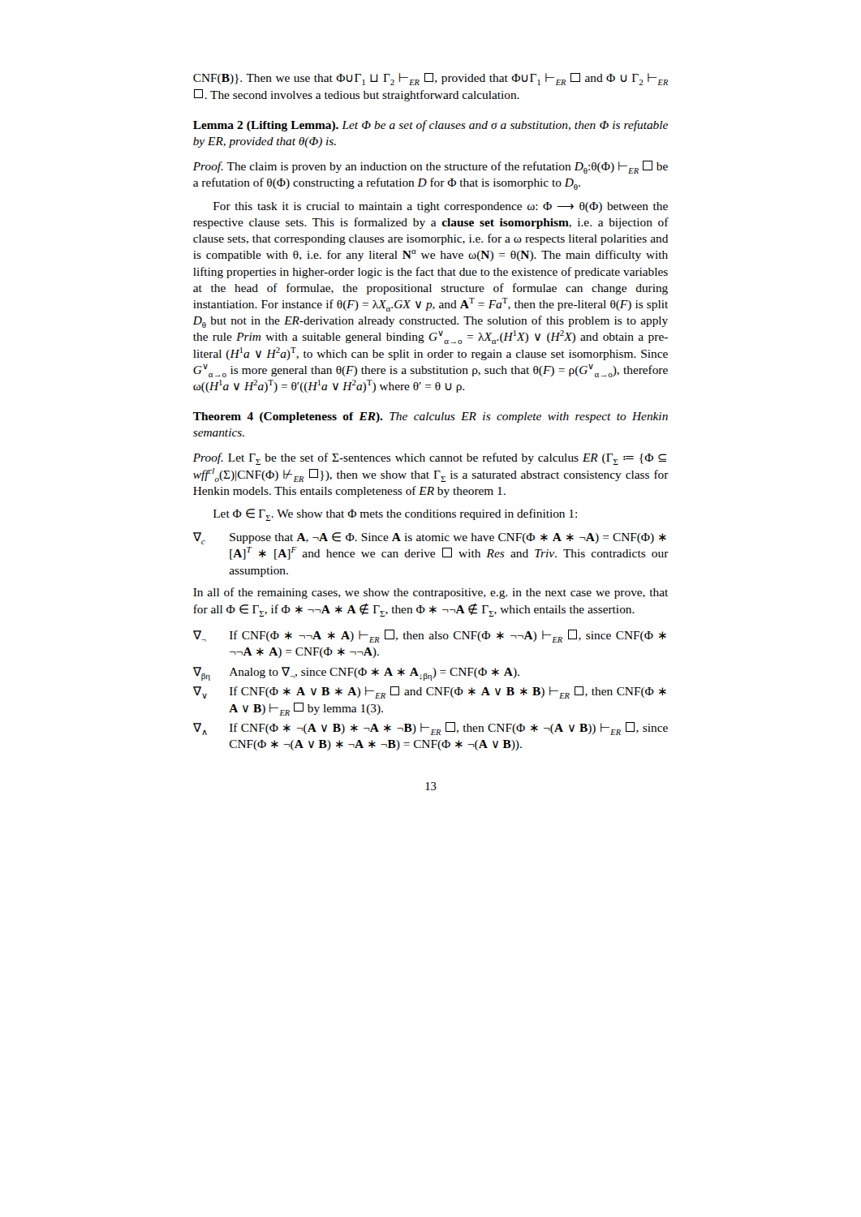CNF(B)}. Then we use that Φ∪Γ1 ⊔ Γ2 ⊢ER , provided that Φ∪Γ1 ⊢ER and Φ ∪ Γ2 ⊢ER . The second involves a tedious but straightforward calculation.
Lemma 2 (Lifting Lemma). Let Φ be a set of clauses and σ a substitution, then Φ is refutable by ER, provided that θ(Φ) is.
Proof. The claim is proven by an induction on the structure of the refutation Dθ:θ(Φ) ⊢ER be a refutation of θ(Φ) constructing a refutation D for Φ that is isomorphic to Dθ.
For this task it is crucial to maintain a tight correspondence ω: Φ ⟶ θ(Φ) between the respective clause sets. This is formalized by a clause set isomorphism, i.e. a bijection of clause sets, that corresponding clauses are isomorphic, i.e. for a ω respects literal polarities and is compatible with θ, i.e. for any literal Nα we have ω(N) = θ(N). The main difficulty with lifting properties in higher-order logic is the fact that due to the existence of predicate variables at the head of formulae, the propositional structure of formulae can change during instantiation. For instance if θ(F) = λXα.GX ∨ p, and AT = FaT, then the pre-literal θ(F) is split Dθ but not in the ER-derivation already constructed. The solution of this problem is to apply the rule Prim with a suitable general binding G∨α→o = λXα.(H1X) ∨ (H2X) and obtain a pre-literal (H1a ∨ H2a)T, to which can be split in order to regain a clause set isomorphism. Since G∨α→o is more general than θ(F) there is a substitution ρ, such that θ(F) = ρ(G∨α→o), therefore ω((H1a ∨ H2a)T) = θ′((H1a ∨ H2a)T) where θ′ = θ ∪ ρ.
Theorem 4 (Completeness of ER). The calculus ER is complete with respect to Henkin semantics.
Proof. Let ΓΣ be the set of Σ-sentences which cannot be refuted by calculus ER (ΓΣ ≔ {Φ ⊆ wffclo(Σ)|CNF(Φ) ⊬ER }), then we show that ΓΣ is a saturated abstract consistency class for Henkin models. This entails completeness of ER by theorem 1.
Let Φ ∈ ΓΣ. We show that Φ mets the conditions required in definition 1:
∇c
Suppose that A, ¬A ∈ Φ. Since A is atomic we have CNF(Φ ∗ A ∗ ¬A) = CNF(Φ) ∗ [A]T ∗ [A]F and hence we can derive with Res and Triv. This contradicts our assumption.
In all of the remaining cases, we show the contrapositive, e.g. in the next case we prove, that for all Φ ∈ ΓΣ, if Φ ∗ ¬¬A ∗ A ∉ ΓΣ, then Φ ∗ ¬¬A ∉ ΓΣ, which entails the assertion.
∇¬
If CNF(Φ ∗ ¬¬A ∗ A) ⊢ER , then also CNF(Φ ∗ ¬¬A) ⊢ER , since CNF(Φ ∗ ¬¬A ∗ A) = CNF(Φ ∗ ¬¬A).
∇βη
Analog to ∇¬, since CNF(Φ ∗ A ∗ A↓βη) = CNF(Φ ∗ A).
∇∨
If CNF(Φ ∗ A ∨ B ∗ A) ⊢ER and CNF(Φ ∗ A ∨ B ∗ B) ⊢ER , then CNF(Φ ∗ A ∨ B) ⊢ER by lemma 1(3).
∇∧
If CNF(Φ ∗ ¬(A ∨ B) ∗ ¬A ∗ ¬B) ⊢ER , then CNF(Φ ∗ ¬(A ∨ B)) ⊢ER , since CNF(Φ ∗ ¬(A ∨ B) ∗ ¬A ∗ ¬B) = CNF(Φ ∗ ¬(A ∨ B)).
13